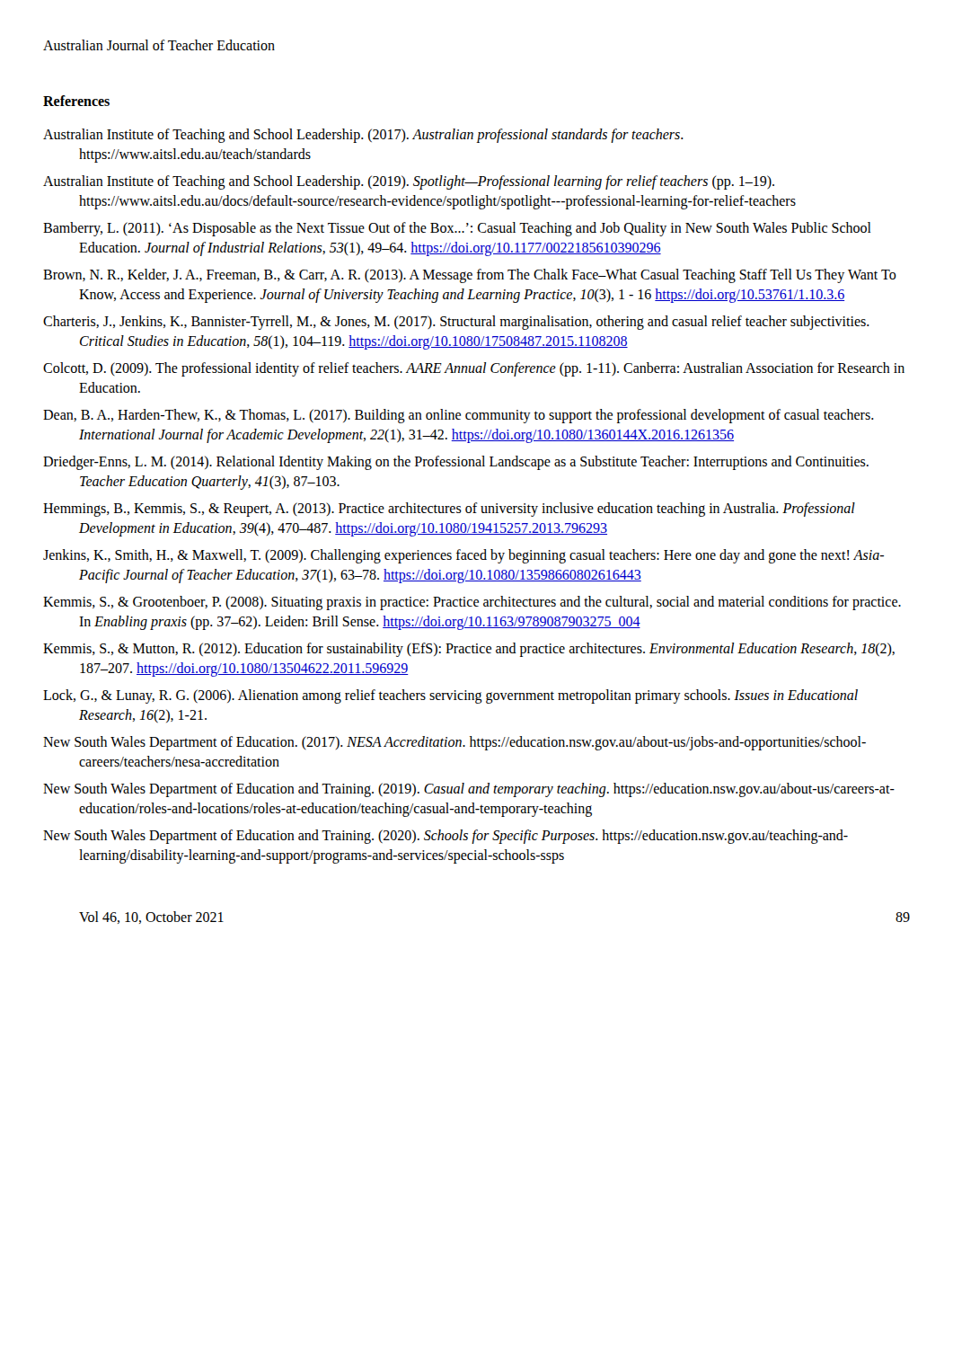Australian Journal of Teacher Education
References
Australian Institute of Teaching and School Leadership. (2017). Australian professional standards for teachers. https://www.aitsl.edu.au/teach/standards
Australian Institute of Teaching and School Leadership. (2019). Spotlight—Professional learning for relief teachers (pp. 1–19). https://www.aitsl.edu.au/docs/default-source/research-evidence/spotlight/spotlight---professional-learning-for-relief-teachers
Bamberry, L. (2011). ‘As Disposable as the Next Tissue Out of the Box...’: Casual Teaching and Job Quality in New South Wales Public School Education. Journal of Industrial Relations, 53(1), 49–64. https://doi.org/10.1177/0022185610390296
Brown, N. R., Kelder, J. A., Freeman, B., & Carr, A. R. (2013). A Message from The Chalk Face–What Casual Teaching Staff Tell Us They Want To Know, Access and Experience. Journal of University Teaching and Learning Practice, 10(3), 1 - 16 https://doi.org/10.53761/1.10.3.6
Charteris, J., Jenkins, K., Bannister-Tyrrell, M., & Jones, M. (2017). Structural marginalisation, othering and casual relief teacher subjectivities. Critical Studies in Education, 58(1), 104–119. https://doi.org/10.1080/17508487.2015.1108208
Colcott, D. (2009). The professional identity of relief teachers. AARE Annual Conference (pp. 1-11). Canberra: Australian Association for Research in Education.
Dean, B. A., Harden-Thew, K., & Thomas, L. (2017). Building an online community to support the professional development of casual teachers. International Journal for Academic Development, 22(1), 31–42. https://doi.org/10.1080/1360144X.2016.1261356
Driedger-Enns, L. M. (2014). Relational Identity Making on the Professional Landscape as a Substitute Teacher: Interruptions and Continuities. Teacher Education Quarterly, 41(3), 87–103.
Hemmings, B., Kemmis, S., & Reupert, A. (2013). Practice architectures of university inclusive education teaching in Australia. Professional Development in Education, 39(4), 470–487. https://doi.org/10.1080/19415257.2013.796293
Jenkins, K., Smith, H., & Maxwell, T. (2009). Challenging experiences faced by beginning casual teachers: Here one day and gone the next! Asia-Pacific Journal of Teacher Education, 37(1), 63–78. https://doi.org/10.1080/13598660802616443
Kemmis, S., & Grootenboer, P. (2008). Situating praxis in practice: Practice architectures and the cultural, social and material conditions for practice. In Enabling praxis (pp. 37–62). Leiden: Brill Sense. https://doi.org/10.1163/9789087903275_004
Kemmis, S., & Mutton, R. (2012). Education for sustainability (EfS): Practice and practice architectures. Environmental Education Research, 18(2), 187–207. https://doi.org/10.1080/13504622.2011.596929
Lock, G., & Lunay, R. G. (2006). Alienation among relief teachers servicing government metropolitan primary schools. Issues in Educational Research, 16(2), 1-21.
New South Wales Department of Education. (2017). NESA Accreditation. https://education.nsw.gov.au/about-us/jobs-and-opportunities/school-careers/teachers/nesa-accreditation
New South Wales Department of Education and Training. (2019). Casual and temporary teaching. https://education.nsw.gov.au/about-us/careers-at-education/roles-and-locations/roles-at-education/teaching/casual-and-temporary-teaching
New South Wales Department of Education and Training. (2020). Schools for Specific Purposes. https://education.nsw.gov.au/teaching-and-learning/disability-learning-and-support/programs-and-services/special-schools-ssps
Vol 46, 10, October 2021 89